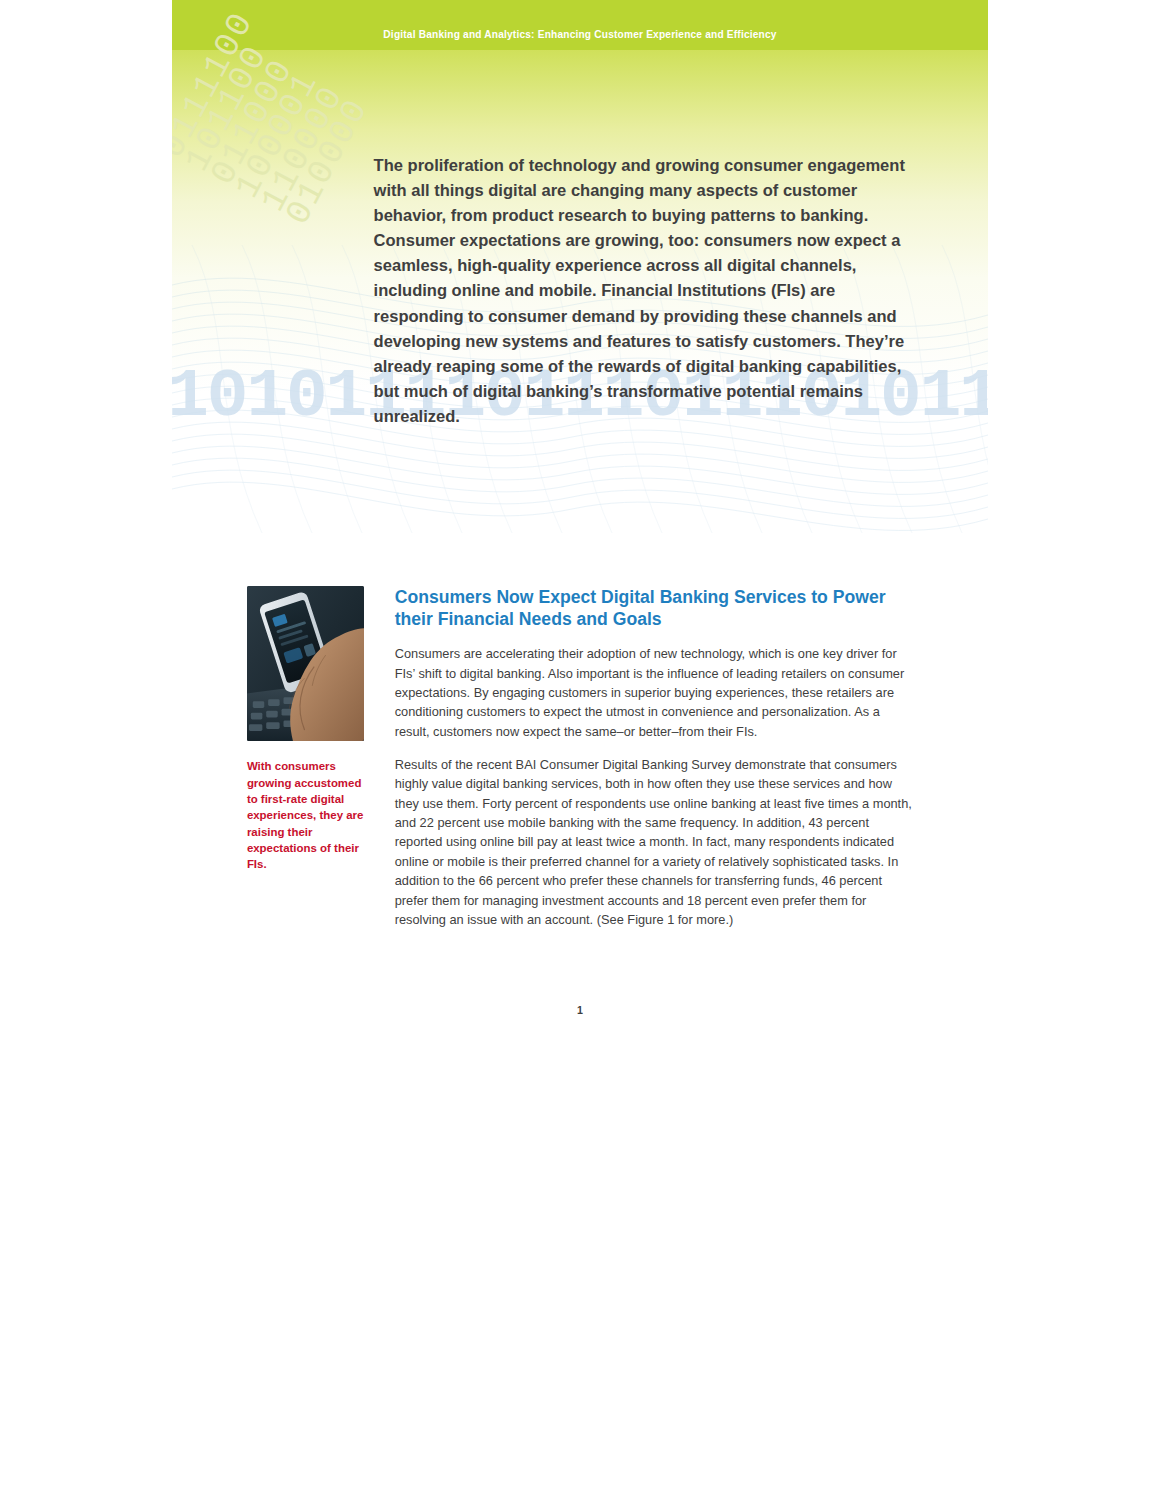Digital Banking and Analytics: Enhancing Customer Experience and Efficiency
0111100 101100 011000 100001 110000 010000
1010111101110111010110101111
The proliferation of technology and growing consumer engagement with all things digital are changing many aspects of customer behavior, from product research to buying patterns to banking. Consumer expectations are growing, too: consumers now expect a seamless, high-quality experience across all digital channels, including online and mobile. Financial Institutions (FIs) are responding to consumer demand by providing these channels and developing new systems and features to satisfy customers. They’re already reaping some of the rewards of digital banking capabilities, but much of digital banking’s transformative potential remains unrealized.
With consumers growing accustomed to first-rate digital experiences, they are raising their expectations of their FIs.
Consumers Now Expect Digital Banking Services to Power their Financial Needs and Goals
Consumers are accelerating their adoption of new technology, which is one key driver for FIs’ shift to digital banking. Also important is the influence of leading retailers on consumer expectations. By engaging customers in superior buying experiences, these retailers are conditioning customers to expect the utmost in convenience and personalization. As a result, customers now expect the same–or better–from their FIs.
Results of the recent BAI Consumer Digital Banking Survey demonstrate that consumers highly value digital banking services, both in how often they use these services and how they use them. Forty percent of respondents use online banking at least five times a month, and 22 percent use mobile banking with the same frequency. In addition, 43 percent reported using online bill pay at least twice a month. In fact, many respondents indicated online or mobile is their preferred channel for a variety of relatively sophisticated tasks. In addition to the 66 percent who prefer these channels for transferring funds, 46 percent prefer them for managing investment accounts and 18 percent even prefer them for resolving an issue with an account. (See Figure 1 for more.)
1